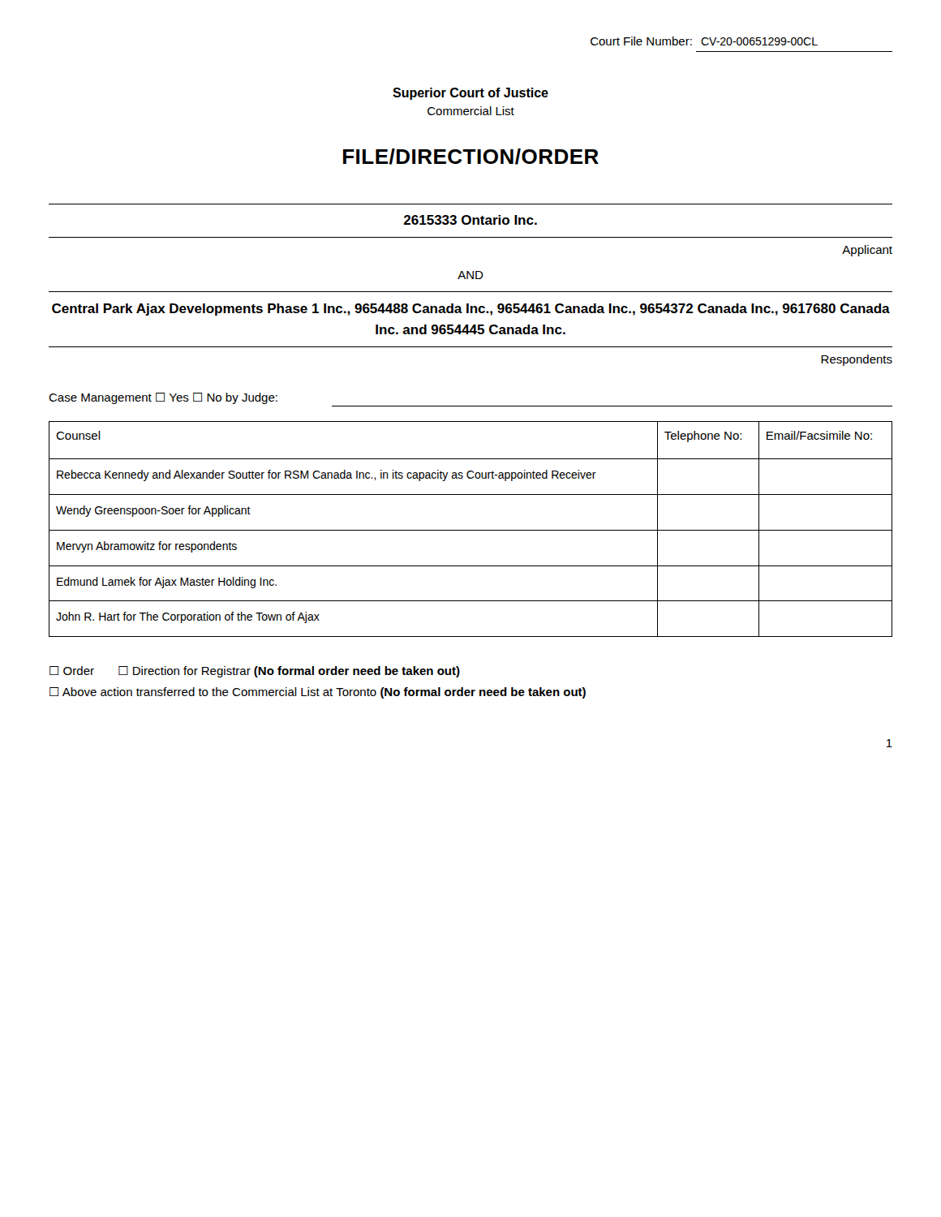Court File Number: CV-20-00651299-00CL
Superior Court of Justice
Commercial List
FILE/DIRECTION/ORDER
2615333 Ontario Inc.
Applicant
AND
Central Park Ajax Developments Phase 1 Inc., 9654488 Canada Inc., 9654461 Canada Inc., 9654372 Canada Inc., 9617680 Canada Inc. and 9654445 Canada Inc.
Respondents
Case Management ☐ Yes ☐ No by Judge:
| Counsel | Telephone No: | Email/Facsimile No: |
| --- | --- | --- |
| Rebecca Kennedy and Alexander Soutter for RSM Canada Inc., in its capacity as Court-appointed Receiver | | |
| Wendy Greenspoon-Soer for Applicant | | |
| Mervyn Abramowitz for respondents | | |
| Edmund Lamek for Ajax Master Holding Inc. | | |
| John R. Hart for The Corporation of the Town of Ajax | | |
☐ Order ☐ Direction for Registrar (No formal order need be taken out)
☐ Above action transferred to the Commercial List at Toronto (No formal order need be taken out)
1